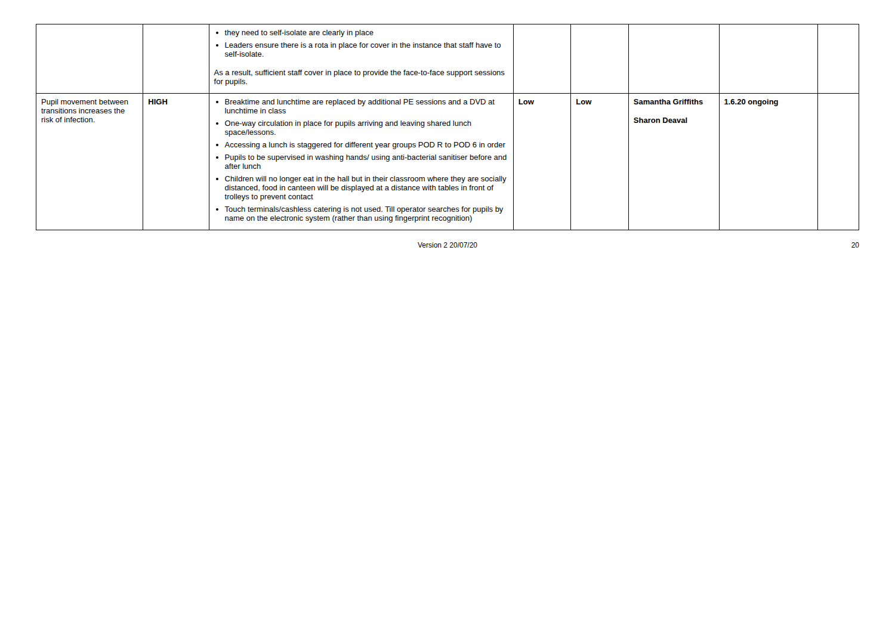| | | they need to self-isolate are clearly in place Leaders ensure there is a rota in place for cover in the instance that staff have to self-isolate. As a result, sufficient staff cover in place to provide the face-to-face support sessions for pupils. | | | | | |
| Pupil movement between transitions increases the risk of infection. | HIGH | Breaktime and lunchtime are replaced by additional PE sessions and a DVD at lunchtime in class One-way circulation in place for pupils arriving and leaving shared lunch space/lessons. Accessing a lunch is staggered for different year groups POD R to POD 6 in order Pupils to be supervised in washing hands/ using anti-bacterial sanitiser before and after lunch Children will no longer eat in the hall but in their classroom where they are socially distanced, food in canteen will be displayed at a distance with tables in front of trolleys to prevent contact Touch terminals/cashless catering is not used. Till operator searches for pupils by name on the electronic system (rather than using fingerprint recognition) | Low | Low | Samantha Griffiths Sharon Deaval | 1.6.20 ongoing | |
Version 2 20/07/20 20